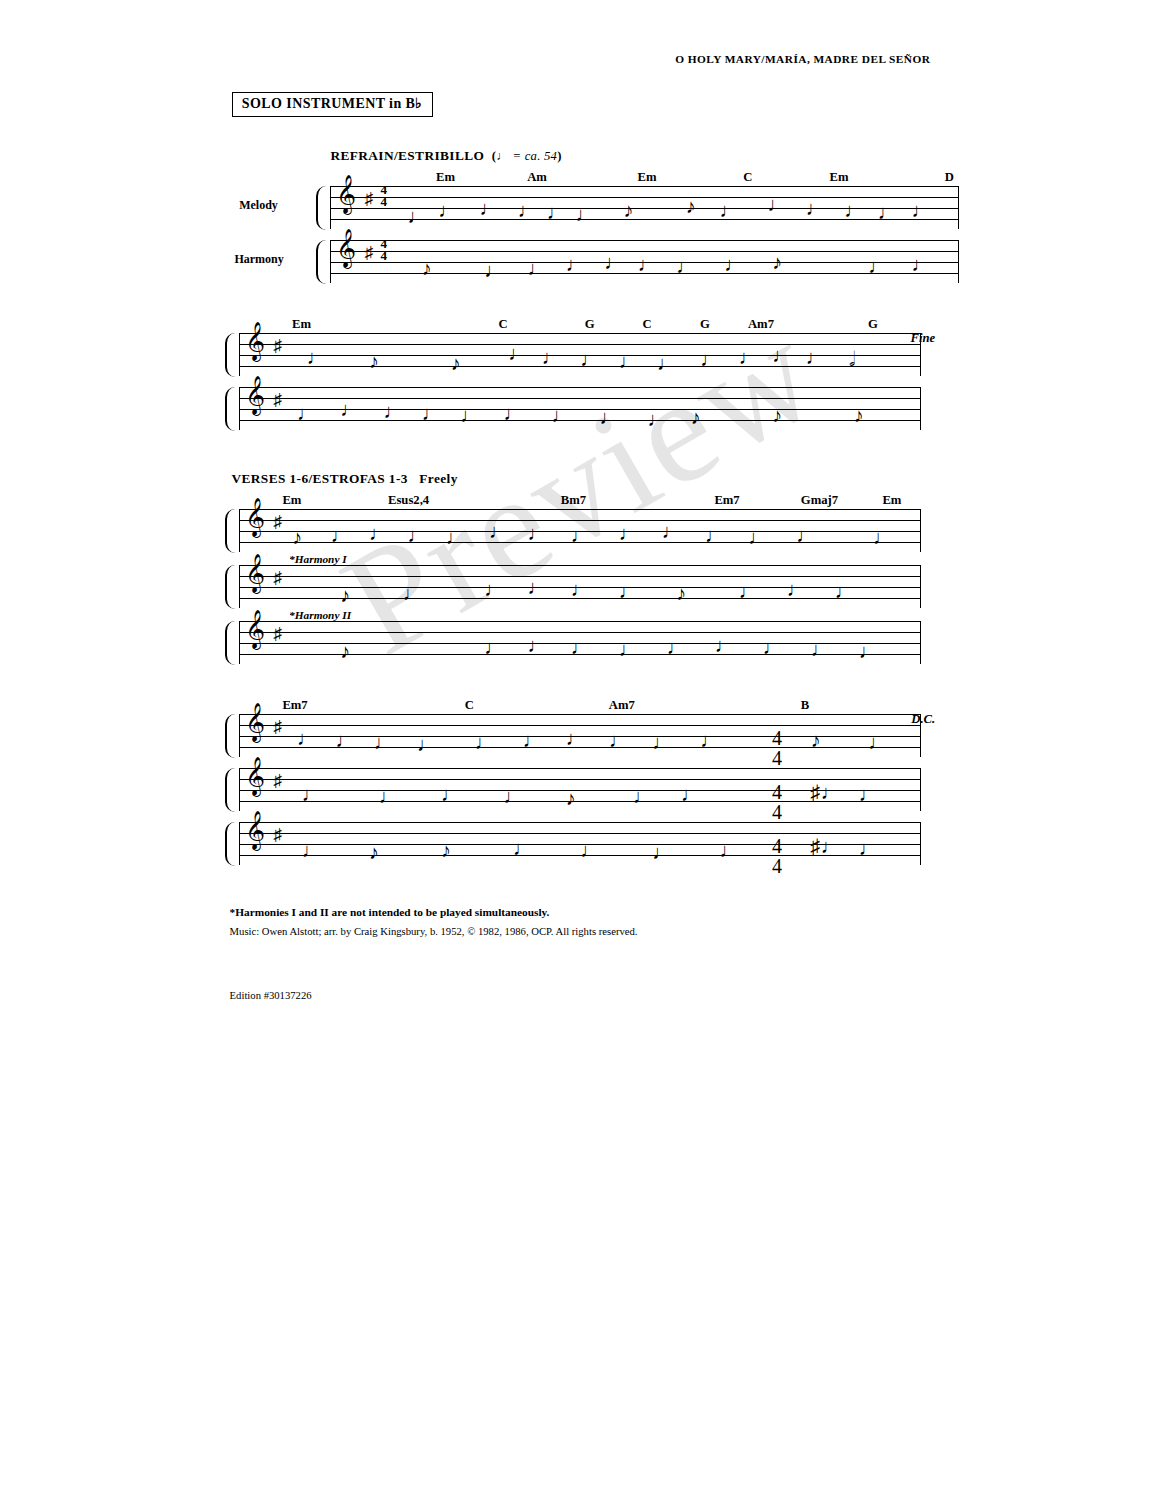Preview
O Holy Mary/María, Madre del Señor
SOLO INSTRUMENT in B♭
REFRAIN/ESTRIBILLO (♩ = ca. 54)
Em Am Em C Em D
Melody
𝄞 ♯ 4
4 ♩ ♩ ♩ ♩ ♩ ♩ ♪ ♪ ♩ ♩ ♩ ♩ ♩ ♩
Harmony
𝄞 ♯ 4
4 ♪ ♩ ♩ ♩ ♩ ♩ ♩ ♩ ♪ ♩ ♩
Em C G C G Am7 G
Fine
𝄞 ♯ ♩ ♪ ♪ ♩ ♩ ♩ ♩ ♩ ♩ ♩ ♩ ♩ 𝅗𝅥
𝄞 ♯ ♩ ♩ ♩ ♩ ♩ ♩ ♩ ♩ ♩ ♪ ♪ ♪
VERSES 1-6/ESTROFAS 1-3 Freely
Em Esus2,4 Bm7 Em7 Gmaj7 Em
𝄞 ♯ ♪ ♩ ♩ ♩ ♩ ♩ ♩ ♩ ♩ ♩ ♩ ♩ ♩ ♩
*Harmony I
𝄞 ♯ ♪ ♩ ♩ ♩ ♩ ♩ ♪ ♩ ♩ ♩
*Harmony II
𝄞 ♯ ♪ ♩ ♩ ♩ ♩ ♩ ♩ ♩ ♩ ♩
Em7 C Am7 B
D.C.
𝄞 ♯ ♩ ♩ ♩ ♩ ♩ ♩ ♩ ♩ ♩ ♩ 4
4 ♪ ♩
𝄞 ♯ ♩ ♩ ♩ ♩ ♪ ♩ ♩ 4
4 ♯♩ ♩
𝄞 ♯ ♩ ♪ ♪ ♩ ♩ ♩ ♩ 4
4 ♯♩ ♩
*Harmonies I and II are not intended to be played simultaneously.
Music: Owen Alstott; arr. by Craig Kingsbury, b. 1952, © 1982, 1986, OCP. All rights reserved.
Edition #30137226